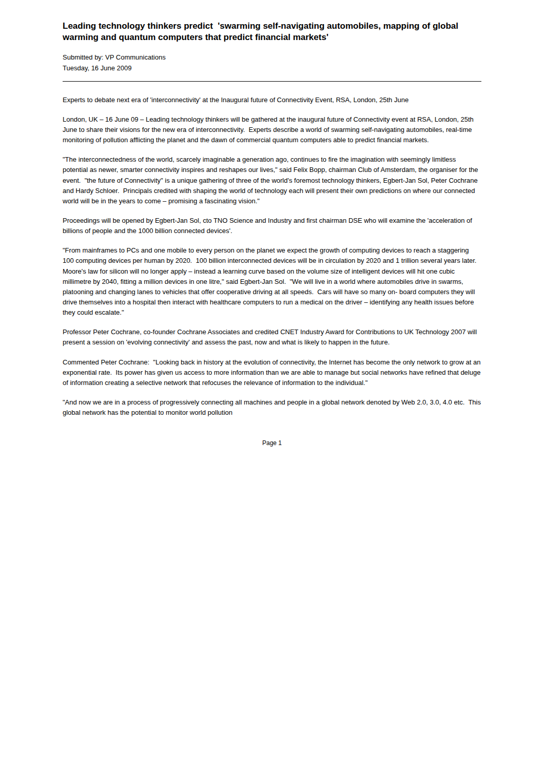Leading technology thinkers predict 'swarming self-navigating automobiles, mapping of global warming and quantum computers that predict financial markets'
Submitted by: VP Communications
Tuesday, 16 June 2009
Experts to debate next era of 'interconnectivity' at the Inaugural future of Connectivity Event, RSA, London, 25th June
London, UK – 16 June 09 – Leading technology thinkers will be gathered at the inaugural future of Connectivity event at RSA, London, 25th June to share their visions for the new era of interconnectivity. Experts describe a world of swarming self-navigating automobiles, real-time monitoring of pollution afflicting the planet and the dawn of commercial quantum computers able to predict financial markets.
"The interconnectedness of the world, scarcely imaginable a generation ago, continues to fire the imagination with seemingly limitless potential as newer, smarter connectivity inspires and reshapes our lives," said Felix Bopp, chairman Club of Amsterdam, the organiser for the event. "the future of Connectivity" is a unique gathering of three of the world's foremost technology thinkers, Egbert-Jan Sol, Peter Cochrane and Hardy Schloer. Principals credited with shaping the world of technology each will present their own predictions on where our connected world will be in the years to come – promising a fascinating vision."
Proceedings will be opened by Egbert-Jan Sol, cto TNO Science and Industry and first chairman DSE who will examine the 'acceleration of billions of people and the 1000 billion connected devices'.
"From mainframes to PCs and one mobile to every person on the planet we expect the growth of computing devices to reach a staggering 100 computing devices per human by 2020. 100 billion interconnected devices will be in circulation by 2020 and 1 trillion several years later. Moore's law for silicon will no longer apply – instead a learning curve based on the volume size of intelligent devices will hit one cubic millimetre by 2040, fitting a million devices in one litre," said Egbert-Jan Sol. "We will live in a world where automobiles drive in swarms, platooning and changing lanes to vehicles that offer cooperative driving at all speeds. Cars will have so many on- board computers they will drive themselves into a hospital then interact with healthcare computers to run a medical on the driver – identifying any health issues before they could escalate."
Professor Peter Cochrane, co-founder Cochrane Associates and credited CNET Industry Award for Contributions to UK Technology 2007 will present a session on 'evolving connectivity' and assess the past, now and what is likely to happen in the future.
Commented Peter Cochrane: "Looking back in history at the evolution of connectivity, the Internet has become the only network to grow at an exponential rate. Its power has given us access to more information than we are able to manage but social networks have refined that deluge of information creating a selective network that refocuses the relevance of information to the individual."
"And now we are in a process of progressively connecting all machines and people in a global network denoted by Web 2.0, 3.0, 4.0 etc. This global network has the potential to monitor world pollution
Page 1